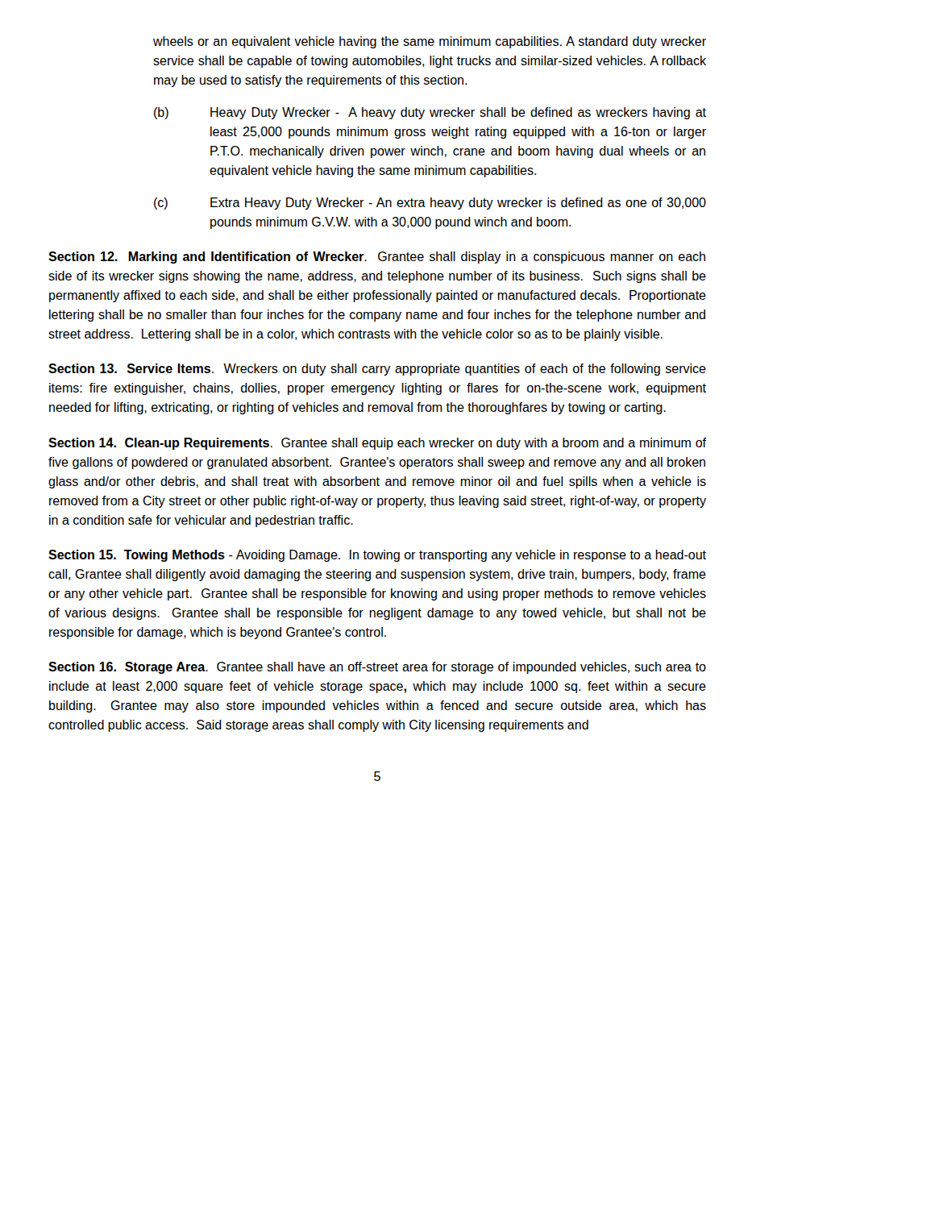wheels or an equivalent vehicle having the same minimum capabilities. A standard duty wrecker service shall be capable of towing automobiles, light trucks and similar-sized vehicles. A rollback may be used to satisfy the requirements of this section.
(b) Heavy Duty Wrecker - A heavy duty wrecker shall be defined as wreckers having at least 25,000 pounds minimum gross weight rating equipped with a 16-ton or larger P.T.O. mechanically driven power winch, crane and boom having dual wheels or an equivalent vehicle having the same minimum capabilities.
(c) Extra Heavy Duty Wrecker - An extra heavy duty wrecker is defined as one of 30,000 pounds minimum G.V.W. with a 30,000 pound winch and boom.
Section 12. Marking and Identification of Wrecker. Grantee shall display in a conspicuous manner on each side of its wrecker signs showing the name, address, and telephone number of its business. Such signs shall be permanently affixed to each side, and shall be either professionally painted or manufactured decals. Proportionate lettering shall be no smaller than four inches for the company name and four inches for the telephone number and street address. Lettering shall be in a color, which contrasts with the vehicle color so as to be plainly visible.
Section 13. Service Items. Wreckers on duty shall carry appropriate quantities of each of the following service items: fire extinguisher, chains, dollies, proper emergency lighting or flares for on-the-scene work, equipment needed for lifting, extricating, or righting of vehicles and removal from the thoroughfares by towing or carting.
Section 14. Clean-up Requirements. Grantee shall equip each wrecker on duty with a broom and a minimum of five gallons of powdered or granulated absorbent. Grantee's operators shall sweep and remove any and all broken glass and/or other debris, and shall treat with absorbent and remove minor oil and fuel spills when a vehicle is removed from a City street or other public right-of-way or property, thus leaving said street, right-of-way, or property in a condition safe for vehicular and pedestrian traffic.
Section 15. Towing Methods - Avoiding Damage. In towing or transporting any vehicle in response to a head-out call, Grantee shall diligently avoid damaging the steering and suspension system, drive train, bumpers, body, frame or any other vehicle part. Grantee shall be responsible for knowing and using proper methods to remove vehicles of various designs. Grantee shall be responsible for negligent damage to any towed vehicle, but shall not be responsible for damage, which is beyond Grantee's control.
Section 16. Storage Area. Grantee shall have an off-street area for storage of impounded vehicles, such area to include at least 2,000 square feet of vehicle storage space, which may include 1000 sq. feet within a secure building. Grantee may also store impounded vehicles within a fenced and secure outside area, which has controlled public access. Said storage areas shall comply with City licensing requirements and
5